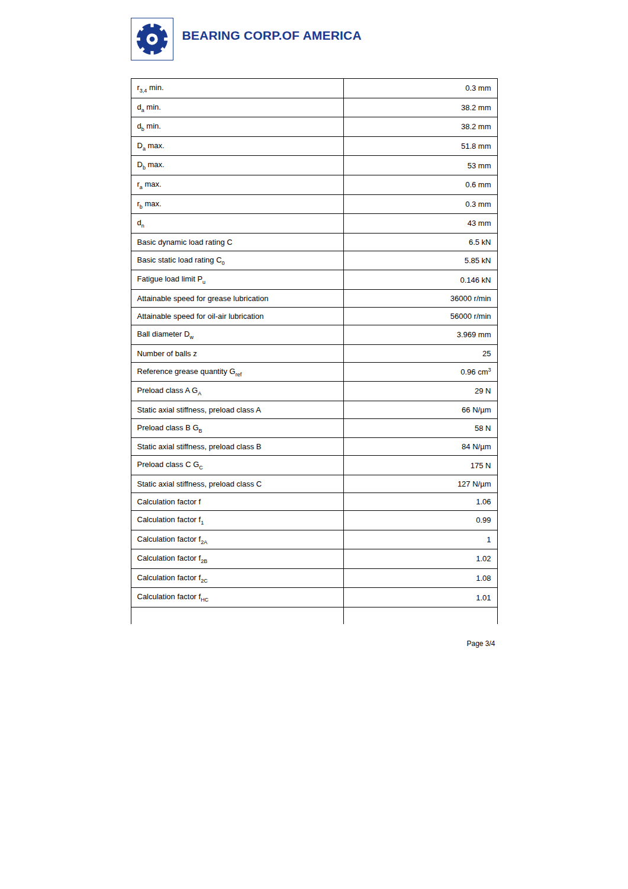BEARING CORP.OF AMERICA
| r 3,4 min. | 0.3 mm |
| d a min. | 38.2 mm |
| d b min. | 38.2 mm |
| D a max. | 51.8 mm |
| D b max. | 53 mm |
| r a max. | 0.6 mm |
| r b max. | 0.3 mm |
| d n | 43 mm |
| Basic dynamic load rating C | 6.5 kN |
| Basic static load rating C 0 | 5.85 kN |
| Fatigue load limit P u | 0.146 kN |
| Attainable speed for grease lubrication | 36000 r/min |
| Attainable speed for oil-air lubrication | 56000 r/min |
| Ball diameter D w | 3.969 mm |
| Number of balls z | 25 |
| Reference grease quantity G ref | 0.96 cm 3 |
| Preload class A G A | 29 N |
| Static axial stiffness, preload class A | 66 N/µm |
| Preload class B G B | 58 N |
| Static axial stiffness, preload class B | 84 N/µm |
| Preload class C G C | 175 N |
| Static axial stiffness, preload class C | 127 N/µm |
| Calculation factor f | 1.06 |
| Calculation factor f 1 | 0.99 |
| Calculation factor f 2A | 1 |
| Calculation factor f 2B | 1.02 |
| Calculation factor f 2C | 1.08 |
| Calculation factor f HC | 1.01 |
Page 3/4